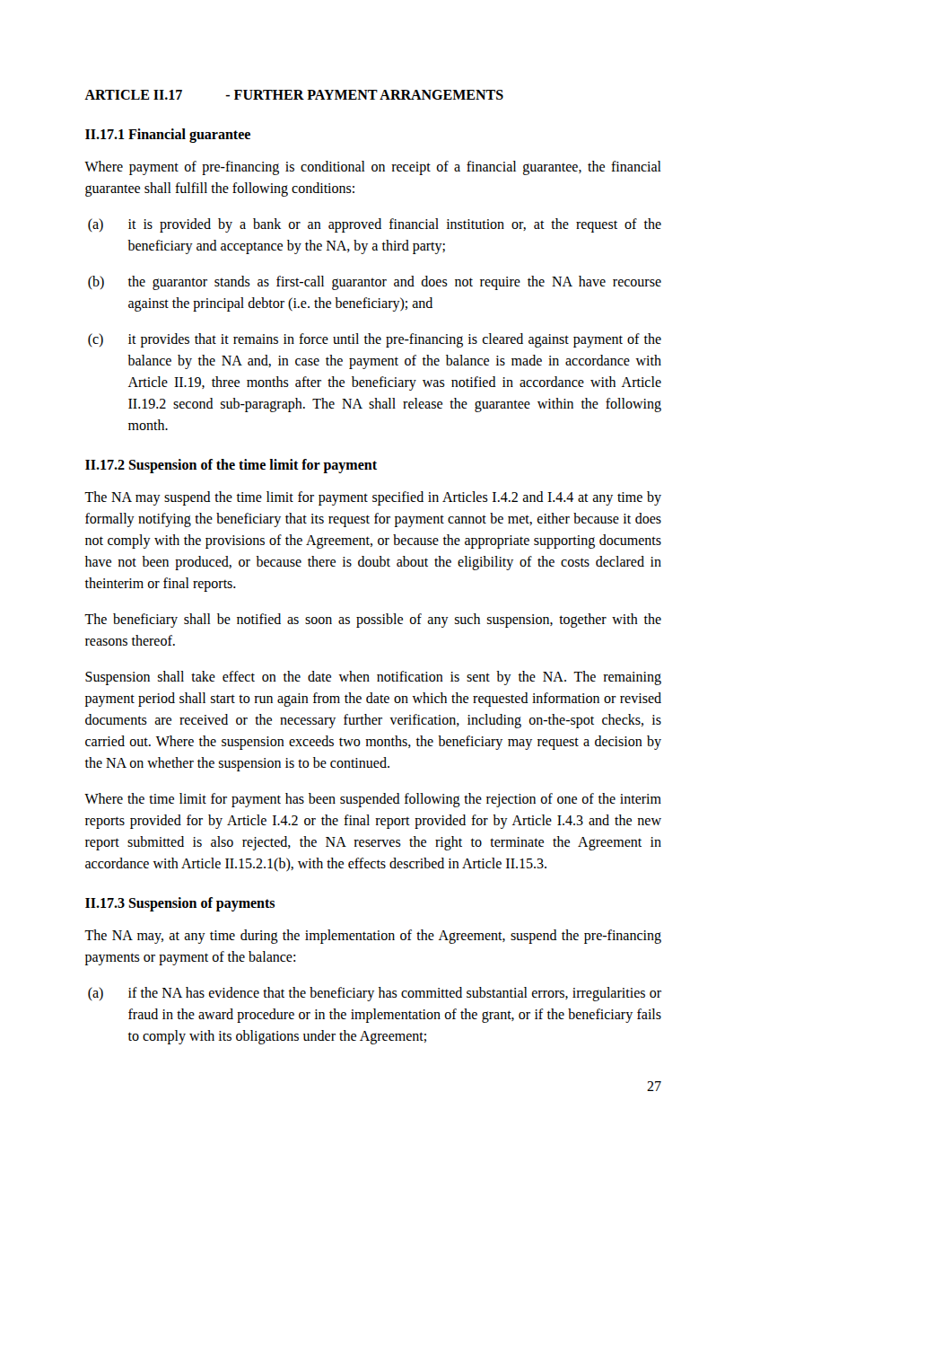ARTICLE II.17 - FURTHER PAYMENT ARRANGEMENTS
II.17.1 Financial guarantee
Where payment of pre-financing is conditional on receipt of a financial guarantee, the financial guarantee shall fulfill the following conditions:
(a)
it is provided by a bank or an approved financial institution or, at the request of the beneficiary and acceptance by the NA, by a third party;
(b)
the guarantor stands as first-call guarantor and does not require the NA have recourse against the principal debtor (i.e. the beneficiary); and
(c)
it provides that it remains in force until the pre-financing is cleared against payment of the balance by the NA and, in case the payment of the balance is made in accordance with Article II.19, three months after the beneficiary was notified in accordance with Article II.19.2 second sub-paragraph. The NA shall release the guarantee within the following month.
II.17.2 Suspension of the time limit for payment
The NA may suspend the time limit for payment specified in Articles I.4.2 and I.4.4 at any time by formally notifying the beneficiary that its request for payment cannot be met, either because it does not comply with the provisions of the Agreement, or because the appropriate supporting documents have not been produced, or because there is doubt about the eligibility of the costs declared in theinterim or final reports.
The beneficiary shall be notified as soon as possible of any such suspension, together with the reasons thereof.
Suspension shall take effect on the date when notification is sent by the NA. The remaining payment period shall start to run again from the date on which the requested information or revised documents are received or the necessary further verification, including on-the-spot checks, is carried out. Where the suspension exceeds two months, the beneficiary may request a decision by the NA on whether the suspension is to be continued.
Where the time limit for payment has been suspended following the rejection of one of the interim reports provided for by Article I.4.2 or the final report provided for by Article I.4.3 and the new report submitted is also rejected, the NA reserves the right to terminate the Agreement in accordance with Article II.15.2.1(b), with the effects described in Article II.15.3.
II.17.3 Suspension of payments
The NA may, at any time during the implementation of the Agreement, suspend the pre-financing payments or payment of the balance:
(a)
if the NA has evidence that the beneficiary has committed substantial errors, irregularities or fraud in the award procedure or in the implementation of the grant, or if the beneficiary fails to comply with its obligations under the Agreement;
27